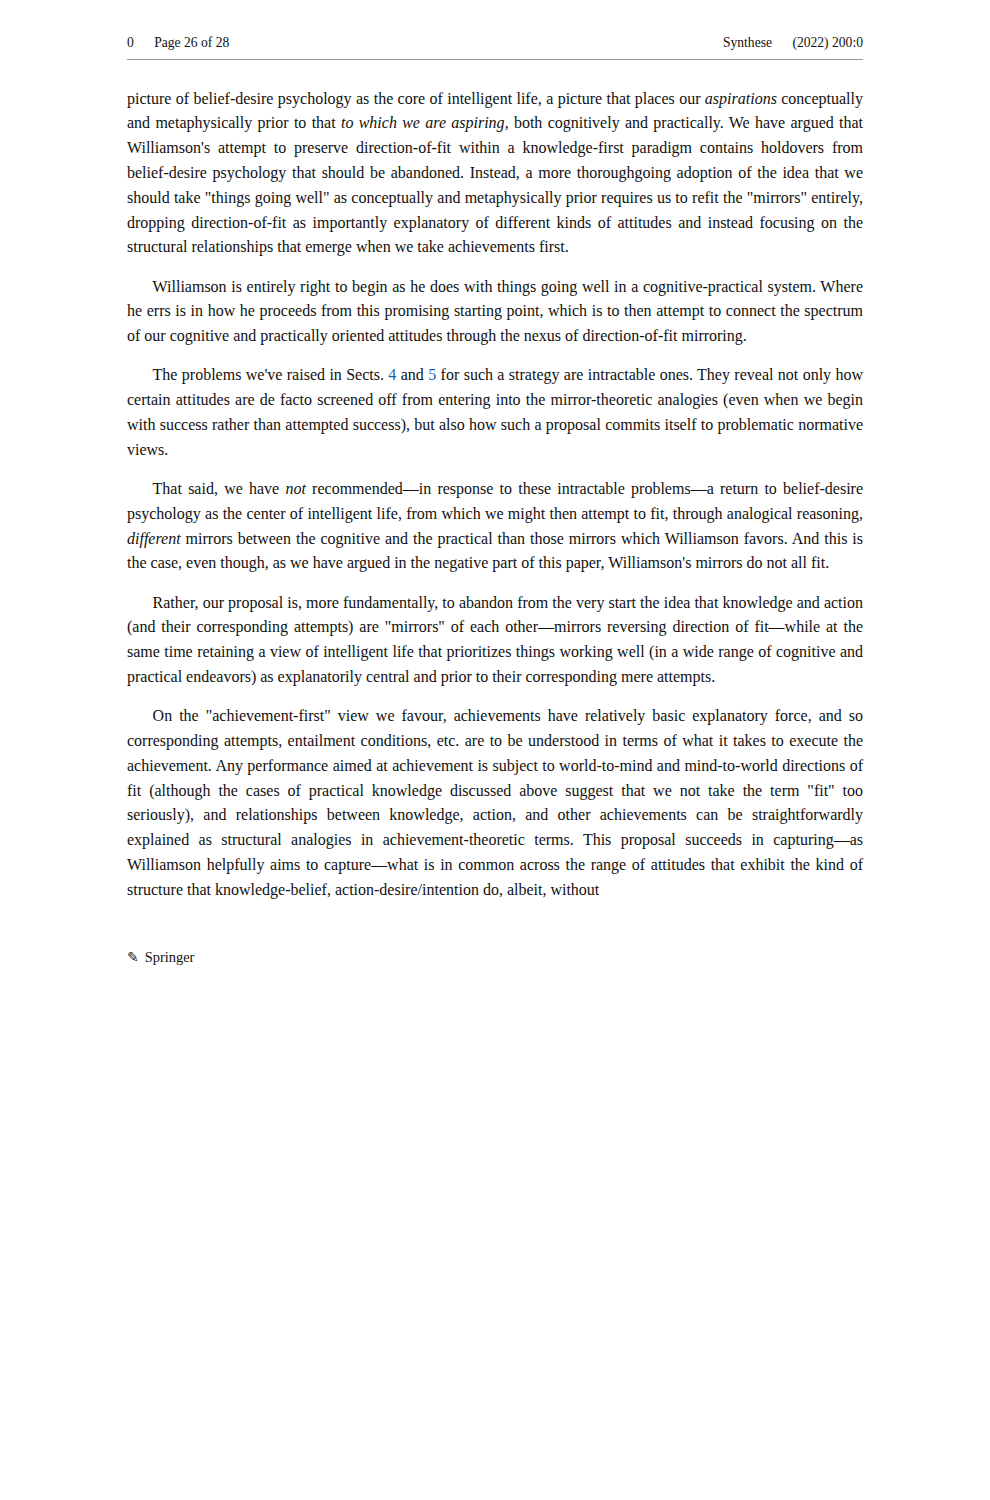0 Page 26 of 28
Synthese (2022) 200:0
picture of belief-desire psychology as the core of intelligent life, a picture that places our aspirations conceptually and metaphysically prior to that to which we are aspiring, both cognitively and practically. We have argued that Williamson's attempt to preserve direction-of-fit within a knowledge-first paradigm contains holdovers from belief-desire psychology that should be abandoned. Instead, a more thoroughgoing adoption of the idea that we should take "things going well" as conceptually and metaphysically prior requires us to refit the "mirrors" entirely, dropping direction-of-fit as importantly explanatory of different kinds of attitudes and instead focusing on the structural relationships that emerge when we take achievements first.
Williamson is entirely right to begin as he does with things going well in a cognitive-practical system. Where he errs is in how he proceeds from this promising starting point, which is to then attempt to connect the spectrum of our cognitive and practically oriented attitudes through the nexus of direction-of-fit mirroring.
The problems we've raised in Sects. 4 and 5 for such a strategy are intractable ones. They reveal not only how certain attitudes are de facto screened off from entering into the mirror-theoretic analogies (even when we begin with success rather than attempted success), but also how such a proposal commits itself to problematic normative views.
That said, we have not recommended—in response to these intractable problems—a return to belief-desire psychology as the center of intelligent life, from which we might then attempt to fit, through analogical reasoning, different mirrors between the cognitive and the practical than those mirrors which Williamson favors. And this is the case, even though, as we have argued in the negative part of this paper, Williamson's mirrors do not all fit.
Rather, our proposal is, more fundamentally, to abandon from the very start the idea that knowledge and action (and their corresponding attempts) are "mirrors" of each other—mirrors reversing direction of fit—while at the same time retaining a view of intelligent life that prioritizes things working well (in a wide range of cognitive and practical endeavors) as explanatorily central and prior to their corresponding mere attempts.
On the "achievement-first" view we favour, achievements have relatively basic explanatory force, and so corresponding attempts, entailment conditions, etc. are to be understood in terms of what it takes to execute the achievement. Any performance aimed at achievement is subject to world-to-mind and mind-to-world directions of fit (although the cases of practical knowledge discussed above suggest that we not take the term "fit" too seriously), and relationships between knowledge, action, and other achievements can be straightforwardly explained as structural analogies in achievement-theoretic terms. This proposal succeeds in capturing—as Williamson helpfully aims to capture—what is in common across the range of attitudes that exhibit the kind of structure that knowledge-belief, action-desire/intention do, albeit, without
✎ Springer